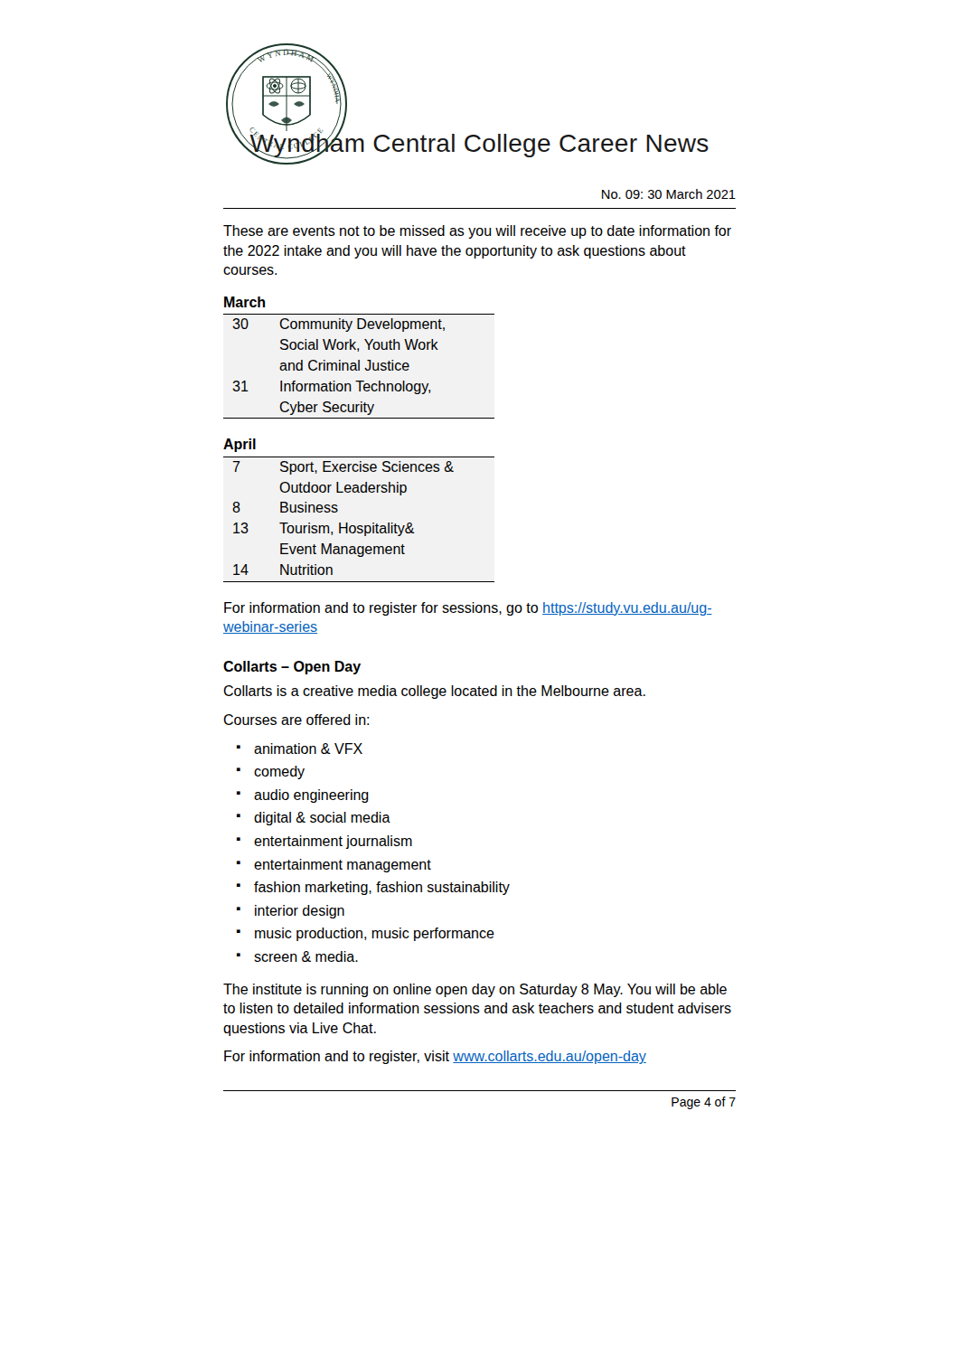WYNDHAM WYNDHAM CENTRAL COLLEGE
Wyndham Central College Career News
No. 09: 30 March 2021
These are events not to be missed as you will receive up to date information for the 2022 intake and you will have the opportunity to ask questions about courses.
March
| 30 | Community Development, |
| | Social Work, Youth Work |
| | and Criminal Justice |
| 31 | Information Technology, |
| | Cyber Security |
April
| 7 | Sport, Exercise Sciences & |
| | Outdoor Leadership |
| 8 | Business |
| 13 | Tourism, Hospitality& |
| | Event Management |
| 14 | Nutrition |
For information and to register for sessions, go to https://study.vu.edu.au/ug-webinar-series
Collarts – Open Day
Collarts is a creative media college located in the Melbourne area.
Courses are offered in:
animation & VFX
comedy
audio engineering
digital & social media
entertainment journalism
entertainment management
fashion marketing, fashion sustainability
interior design
music production, music performance
screen & media.
The institute is running on online open day on Saturday 8 May. You will be able to listen to detailed information sessions and ask teachers and student advisers questions via Live Chat.
For information and to register, visit www.collarts.edu.au/open-day
Page 4 of 7